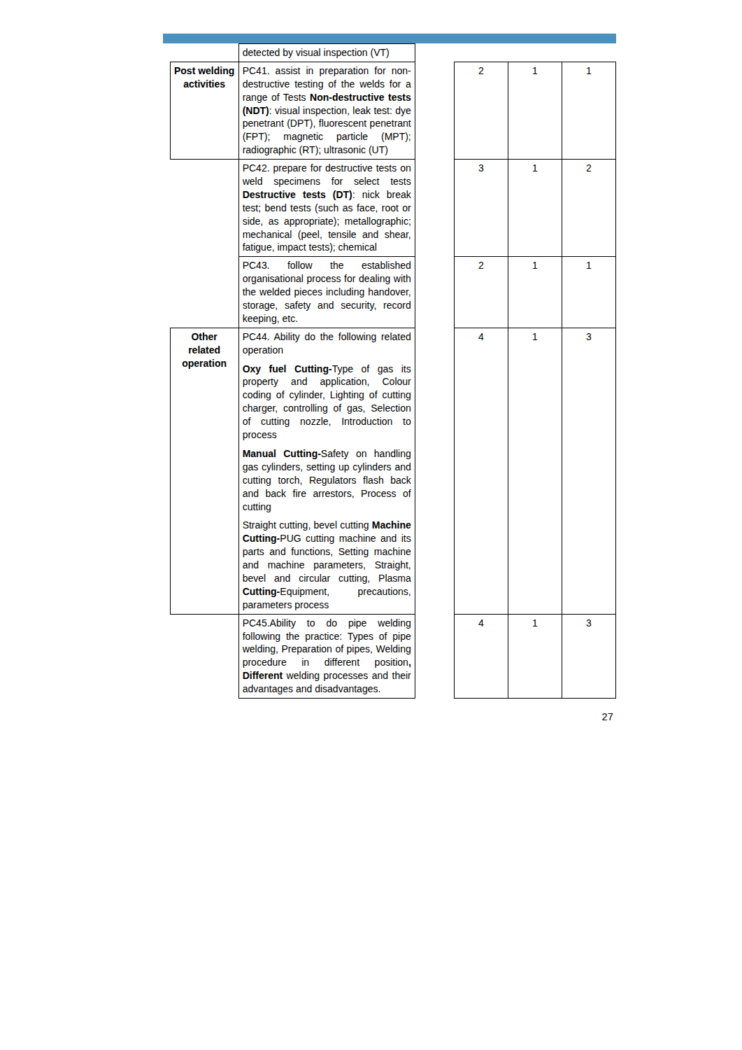| | | detected by visual inspection (VT) | | | | |
| | Post welding activities | PC41. assist in preparation for non-destructive testing of the welds for a range of Tests Non-destructive tests (NDT) : visual inspection, leak test: dye penetrant (DPT), fluorescent penetrant (FPT); magnetic particle (MPT); radiographic (RT); ultrasonic (UT) | | 2 | 1 | 1 |
| | | PC42. prepare for destructive tests on weld specimens for select tests Destructive tests (DT) : nick break test; bend tests (such as face, root or side, as appropriate); metallographic; mechanical (peel, tensile and shear, fatigue, impact tests); chemical | | 3 | 1 | 2 |
| | | PC43. follow the established organisational process for dealing with the welded pieces including handover, storage, safety and security, record keeping, etc. | | 2 | 1 | 1 |
| | Other related operation | PC44. Ability do the following related operation Oxy fuel Cutting- Type of gas its property and application, Colour coding of cylinder, Lighting of cutting charger, controlling of gas, Selection of cutting nozzle, Introduction to process Manual Cutting- Safety on handling gas cylinders, setting up cylinders and cutting torch, Regulators flash back and back fire arrestors, Process of cutting Straight cutting, bevel cutting Machine Cutting- PUG cutting machine and its parts and functions, Setting machine and machine parameters, Straight, bevel and circular cutting, Plasma Cutting- Equipment, precautions, parameters process | | 4 | 1 | 3 |
| | | PC45.Ability to do pipe welding following the practice: Types of pipe welding, Preparation of pipes, Welding procedure in different position , Different welding processes and their advantages and disadvantages. | | 4 | 1 | 3 |
27